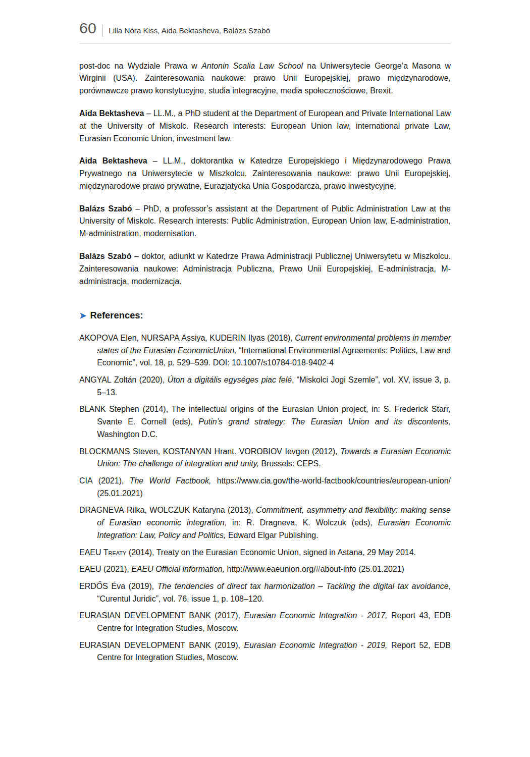60 Lilla Nóra Kiss, Aida Bektasheva, Balázs Szabó
post-doc na Wydziale Prawa w Antonin Scalia Law School na Uniwersytecie George’a Masona w Wirginii (USA). Zainteresowania naukowe: prawo Unii Europejskiej, prawo międzynarodowe, porównawcze prawo konstytucyjne, studia integracyjne, media społecznościowe, Brexit.
Aida Bektasheva – LL.M., a PhD student at the Department of European and Private International Law at the University of Miskolc. Research interests: European Union law, international private Law, Eurasian Economic Union, investment law.
Aida Bektasheva – LL.M., doktorantka w Katedrze Europejskiego i Międzynarodowego Prawa Prywatnego na Uniwersytecie w Miszkolcu. Zainteresowania naukowe: prawo Unii Europejskiej, międzynarodowe prawo prywatne, Eurazjatycka Unia Gospodarcza, prawo inwestycyjne.
Balázs Szabó – PhD, a professor’s assistant at the Department of Public Administration Law at the University of Miskolc. Research interests: Public Administration, European Union law, E-administration, M-administration, modernisation.
Balázs Szabó – doktor, adiunkt w Katedrze Prawa Administracji Publicznej Uniwersytetu w Miszkolcu. Zainteresowania naukowe: Administracja Publiczna, Prawo Unii Europejskiej, E-administracja, M-administracja, modernizacja.
References:
AKOPOVA Elen, NURSAPA Assiya, KUDERIN Ilyas (2018), Current environmental problems in member states of the Eurasian EconomicUnion, “International Environmental Agreements: Politics, Law and Economic”, vol. 18, p. 529–539. DOI: 10.1007/s10784-018-9402-4
ANGYAL Zoltán (2020), Úton a digitális egységes piac felé, “Miskolci Jogi Szemle”, vol. XV, issue 3, p. 5–13.
BLANK Stephen (2014), The intellectual origins of the Eurasian Union project, in: S. Frederick Starr, Svante E. Cornell (eds), Putin’s grand strategy: The Eurasian Union and its discontents, Washington D.C.
BLOCKMANS Steven, KOSTANYAN Hrant. VOROBIOV Ievgen (2012), Towards a Eurasian Economic Union: The challenge of integration and unity, Brussels: CEPS.
CIA (2021), The World Factbook, https://www.cia.gov/the-world-factbook/countries/european-union/ (25.01.2021)
DRAGNEVA Rilka, WOLCZUK Kataryna (2013), Commitment, asymmetry and flexibility: making sense of Eurasian economic integration, in: R. Dragneva, K. Wolczuk (eds), Eurasian Economic Integration: Law, Policy and Politics, Edward Elgar Publishing.
EAEU Treaty (2014), Treaty on the Eurasian Economic Union, signed in Astana, 29 May 2014.
EAEU (2021), EAEU Official information, http://www.eaeunion.org/#about-info (25.01.2021)
ERDŐS Éva (2019), The tendencies of direct tax harmonization – Tackling the digital tax avoidance, “Curentul Juridic”, vol. 76, issue 1, p. 108–120.
EURASIAN DEVELOPMENT BANK (2017), Eurasian Economic Integration - 2017, Report 43, EDB Centre for Integration Studies, Moscow.
EURASIAN DEVELOPMENT BANK (2019), Eurasian Economic Integration - 2019, Report 52, EDB Centre for Integration Studies, Moscow.